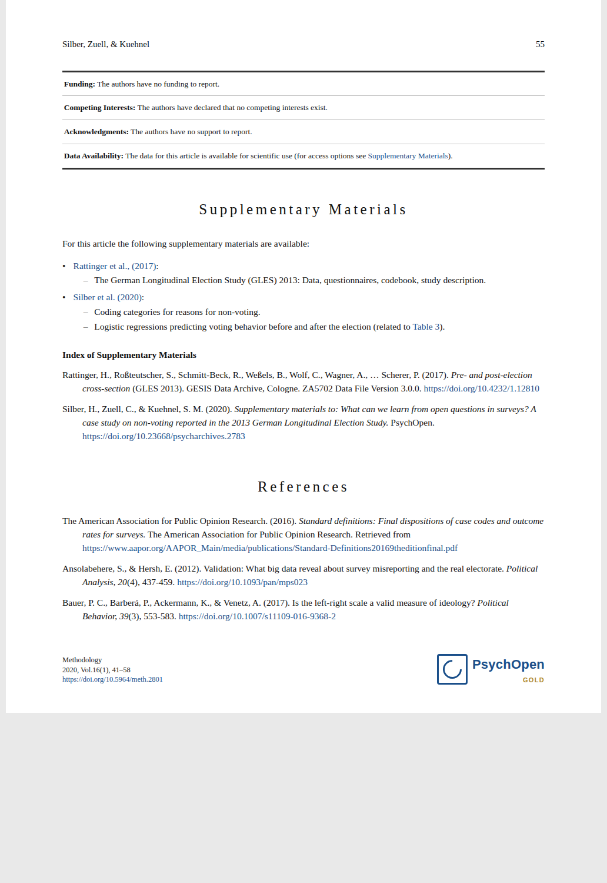Silber, Zuell, & Kuehnel 55
Funding: The authors have no funding to report.
Competing Interests: The authors have declared that no competing interests exist.
Acknowledgments: The authors have no support to report.
Data Availability: The data for this article is available for scientific use (for access options see Supplementary Materials).
Supplementary Materials
For this article the following supplementary materials are available:
Rattinger et al., (2017):
The German Longitudinal Election Study (GLES) 2013: Data, questionnaires, codebook, study description.
Silber et al. (2020):
Coding categories for reasons for non-voting.
Logistic regressions predicting voting behavior before and after the election (related to Table 3).
Index of Supplementary Materials
Rattinger, H., Roßteutscher, S., Schmitt-Beck, R., Weßels, B., Wolf, C., Wagner, A., … Scherer, P. (2017). Pre- and post-election cross-section (GLES 2013). GESIS Data Archive, Cologne. ZA5702 Data File Version 3.0.0. https://doi.org/10.4232/1.12810
Silber, H., Zuell, C., & Kuehnel, S. M. (2020). Supplementary materials to: What can we learn from open questions in surveys? A case study on non-voting reported in the 2013 German Longitudinal Election Study. PsychOpen. https://doi.org/10.23668/psycharchives.2783
References
The American Association for Public Opinion Research. (2016). Standard definitions: Final dispositions of case codes and outcome rates for surveys. The American Association for Public Opinion Research. Retrieved from https://www.aapor.org/AAPOR_Main/media/publications/Standard-Definitions20169theditionfinal.pdf
Ansolabehere, S., & Hersh, E. (2012). Validation: What big data reveal about survey misreporting and the real electorate. Political Analysis, 20(4), 437-459. https://doi.org/10.1093/pan/mps023
Bauer, P. C., Barberá, P., Ackermann, K., & Venetz, A. (2017). Is the left-right scale a valid measure of ideology? Political Behavior, 39(3), 553-583. https://doi.org/10.1007/s11109-016-9368-2
Methodology
2020, Vol.16(1), 41–58
https://doi.org/10.5964/meth.2801
PsychOpen GOLD